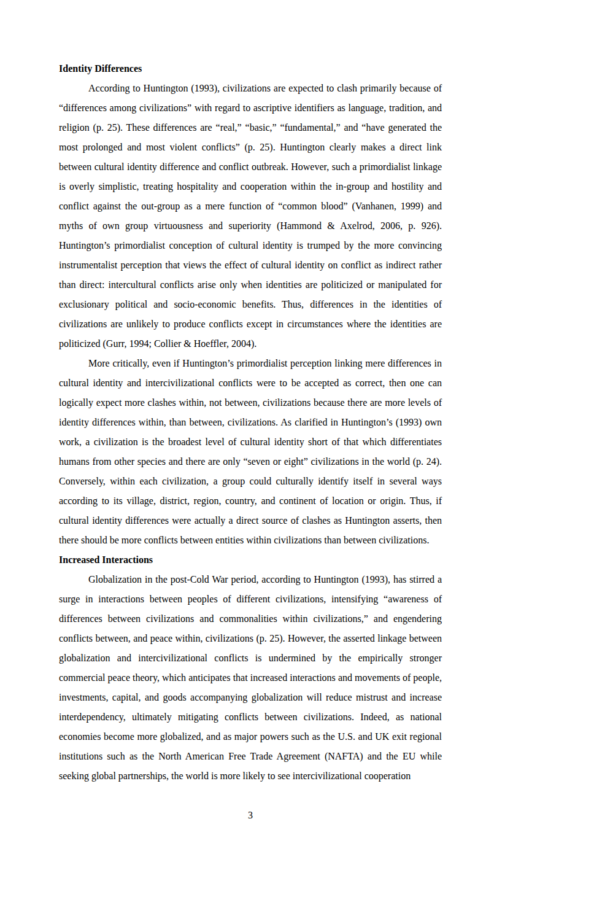Identity Differences
According to Huntington (1993), civilizations are expected to clash primarily because of “differences among civilizations” with regard to ascriptive identifiers as language, tradition, and religion (p. 25). These differences are “real,” “basic,” “fundamental,” and “have generated the most prolonged and most violent conflicts” (p. 25). Huntington clearly makes a direct link between cultural identity difference and conflict outbreak. However, such a primordialist linkage is overly simplistic, treating hospitality and cooperation within the in-group and hostility and conflict against the out-group as a mere function of “common blood” (Vanhanen, 1999) and myths of own group virtuousness and superiority (Hammond & Axelrod, 2006, p. 926). Huntington’s primordialist conception of cultural identity is trumped by the more convincing instrumentalist perception that views the effect of cultural identity on conflict as indirect rather than direct: intercultural conflicts arise only when identities are politicized or manipulated for exclusionary political and socio-economic benefits. Thus, differences in the identities of civilizations are unlikely to produce conflicts except in circumstances where the identities are politicized (Gurr, 1994; Collier & Hoeffler, 2004).
More critically, even if Huntington’s primordialist perception linking mere differences in cultural identity and intercivilizational conflicts were to be accepted as correct, then one can logically expect more clashes within, not between, civilizations because there are more levels of identity differences within, than between, civilizations. As clarified in Huntington’s (1993) own work, a civilization is the broadest level of cultural identity short of that which differentiates humans from other species and there are only “seven or eight” civilizations in the world (p. 24). Conversely, within each civilization, a group could culturally identify itself in several ways according to its village, district, region, country, and continent of location or origin. Thus, if cultural identity differences were actually a direct source of clashes as Huntington asserts, then there should be more conflicts between entities within civilizations than between civilizations.
Increased Interactions
Globalization in the post-Cold War period, according to Huntington (1993), has stirred a surge in interactions between peoples of different civilizations, intensifying “awareness of differences between civilizations and commonalities within civilizations,” and engendering conflicts between, and peace within, civilizations (p. 25). However, the asserted linkage between globalization and intercivilizational conflicts is undermined by the empirically stronger commercial peace theory, which anticipates that increased interactions and movements of people, investments, capital, and goods accompanying globalization will reduce mistrust and increase interdependency, ultimately mitigating conflicts between civilizations. Indeed, as national economies become more globalized, and as major powers such as the U.S. and UK exit regional institutions such as the North American Free Trade Agreement (NAFTA) and the EU while seeking global partnerships, the world is more likely to see intercivilizational cooperation
3